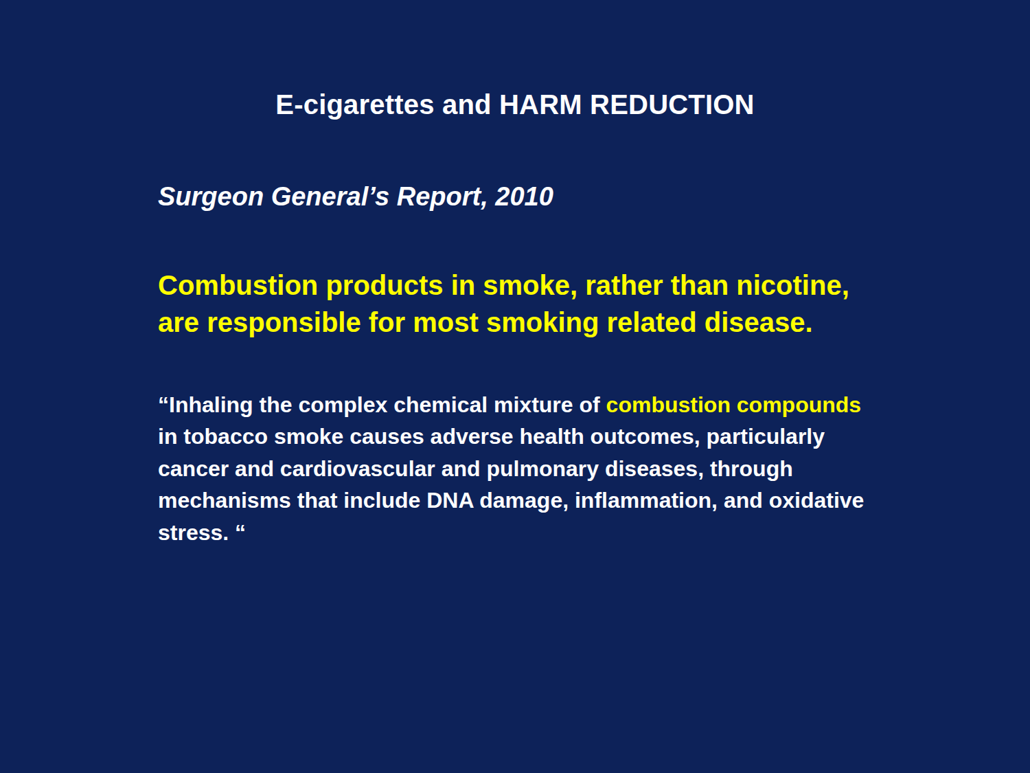E-cigarettes and HARM REDUCTION
Surgeon General’s Report, 2010
Combustion products in smoke, rather than nicotine, are responsible for most smoking related disease.
“Inhaling the complex chemical mixture of combustion compounds in tobacco smoke causes adverse health outcomes, particularly cancer and cardiovascular and pulmonary diseases, through mechanisms that include DNA damage, inflammation, and oxidative stress. “